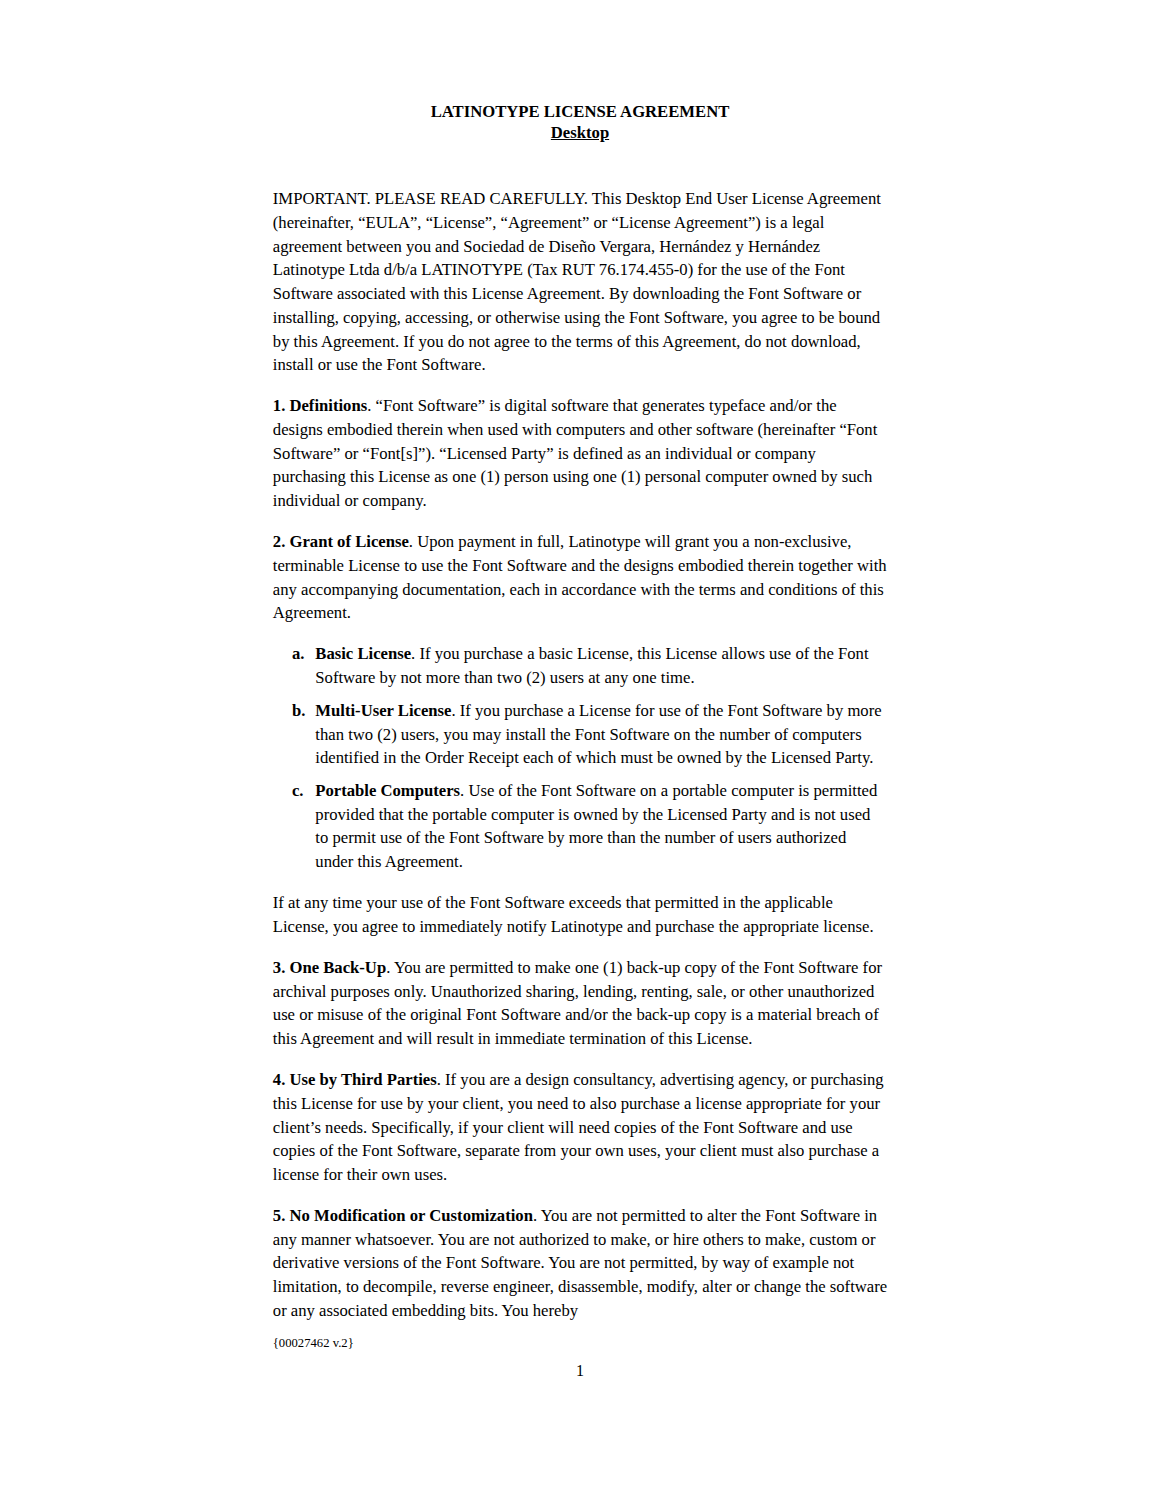LATINOTYPE LICENSE AGREEMENTDesktop
IMPORTANT. PLEASE READ CAREFULLY. This Desktop End User License Agreement (hereinafter, “EULA”, “License”, “Agreement” or “License Agreement”) is a legal agreement between you and Sociedad de Diseño Vergara, Hernández y Hernández Latinotype Ltda d/b/a LATINOTYPE (Tax RUT 76.174.455-0) for the use of the Font Software associated with this License Agreement. By downloading the Font Software or installing, copying, accessing, or otherwise using the Font Software, you agree to be bound by this Agreement. If you do not agree to the terms of this Agreement, do not download, install or use the Font Software.
1. Definitions. “Font Software” is digital software that generates typeface and/or the designs embodied therein when used with computers and other software (hereinafter “Font Software” or “Font[s]”). “Licensed Party” is defined as an individual or company purchasing this License as one (1) person using one (1) personal computer owned by such individual or company.
2. Grant of License. Upon payment in full, Latinotype will grant you a non-exclusive, terminable License to use the Font Software and the designs embodied therein together with any accompanying documentation, each in accordance with the terms and conditions of this Agreement.
Basic License. If you purchase a basic License, this License allows use of the Font Software by not more than two (2) users at any one time.
Multi-User License. If you purchase a License for use of the Font Software by more than two (2) users, you may install the Font Software on the number of computers identified in the Order Receipt each of which must be owned by the Licensed Party.
Portable Computers. Use of the Font Software on a portable computer is permitted provided that the portable computer is owned by the Licensed Party and is not used to permit use of the Font Software by more than the number of users authorized under this Agreement.
If at any time your use of the Font Software exceeds that permitted in the applicable License, you agree to immediately notify Latinotype and purchase the appropriate license.
3. One Back-Up. You are permitted to make one (1) back-up copy of the Font Software for archival purposes only. Unauthorized sharing, lending, renting, sale, or other unauthorized use or misuse of the original Font Software and/or the back-up copy is a material breach of this Agreement and will result in immediate termination of this License.
4. Use by Third Parties. If you are a design consultancy, advertising agency, or purchasing this License for use by your client, you need to also purchase a license appropriate for your client’s needs. Specifically, if your client will need copies of the Font Software and use copies of the Font Software, separate from your own uses, your client must also purchase a license for their own uses.
5. No Modification or Customization. You are not permitted to alter the Font Software in any manner whatsoever. You are not authorized to make, or hire others to make, custom or derivative versions of the Font Software. You are not permitted, by way of example not limitation, to decompile, reverse engineer, disassemble, modify, alter or change the software or any associated embedding bits. You hereby
{00027462 v.2}
1